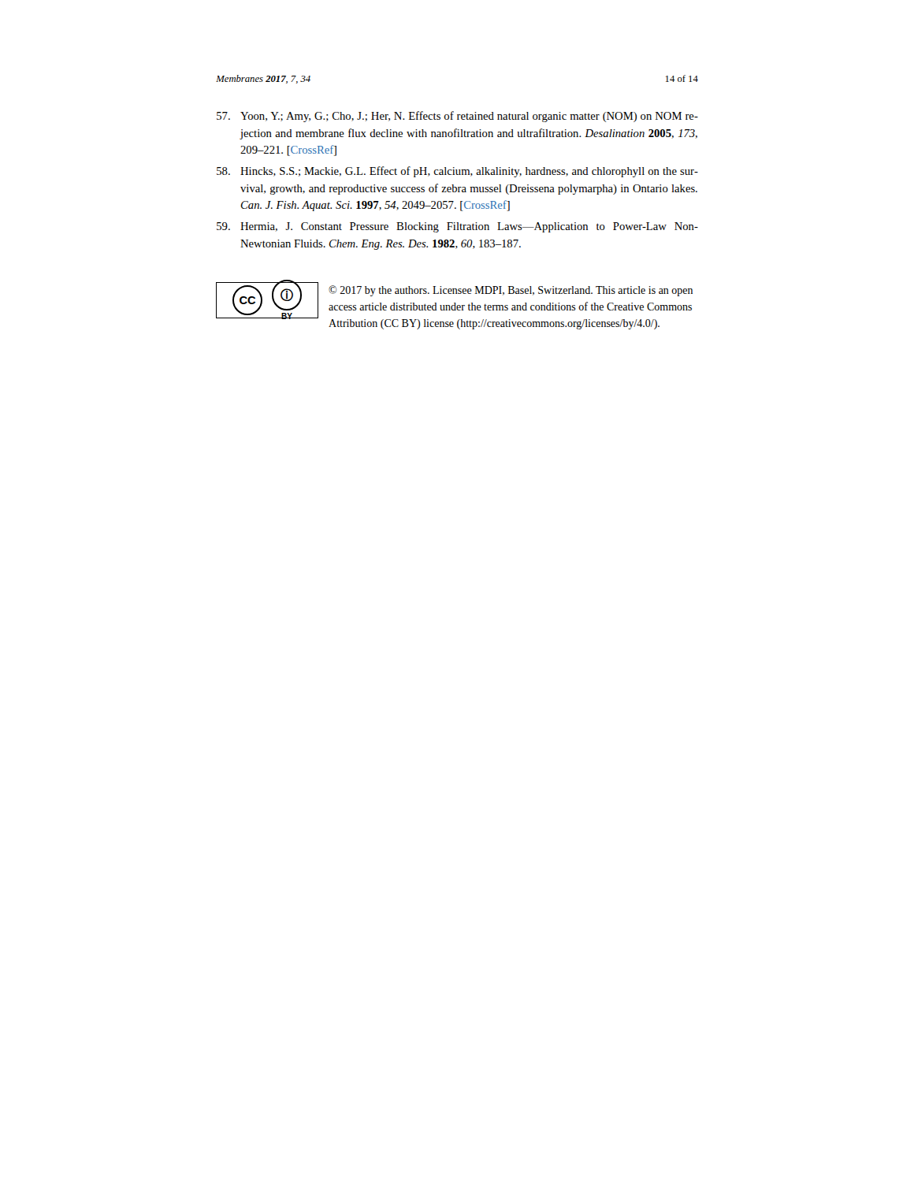Membranes 2017, 7, 34
14 of 14
57. Yoon, Y.; Amy, G.; Cho, J.; Her, N. Effects of retained natural organic matter (NOM) on NOM rejection and membrane flux decline with nanofiltration and ultrafiltration. Desalination 2005, 173, 209–221. [CrossRef]
58. Hincks, S.S.; Mackie, G.L. Effect of pH, calcium, alkalinity, hardness, and chlorophyll on the survival, growth, and reproductive success of zebra mussel (Dreissena polymarpha) in Ontario lakes. Can. J. Fish. Aquat. Sci. 1997, 54, 2049–2057. [CrossRef]
59. Hermia, J. Constant Pressure Blocking Filtration Laws—Application to Power-Law Non-Newtonian Fluids. Chem. Eng. Res. Des. 1982, 60, 183–187.
CC
ⓘ
BY
© 2017 by the authors. Licensee MDPI, Basel, Switzerland. This article is an open access article distributed under the terms and conditions of the Creative Commons Attribution (CC BY) license (http://creativecommons.org/licenses/by/4.0/).